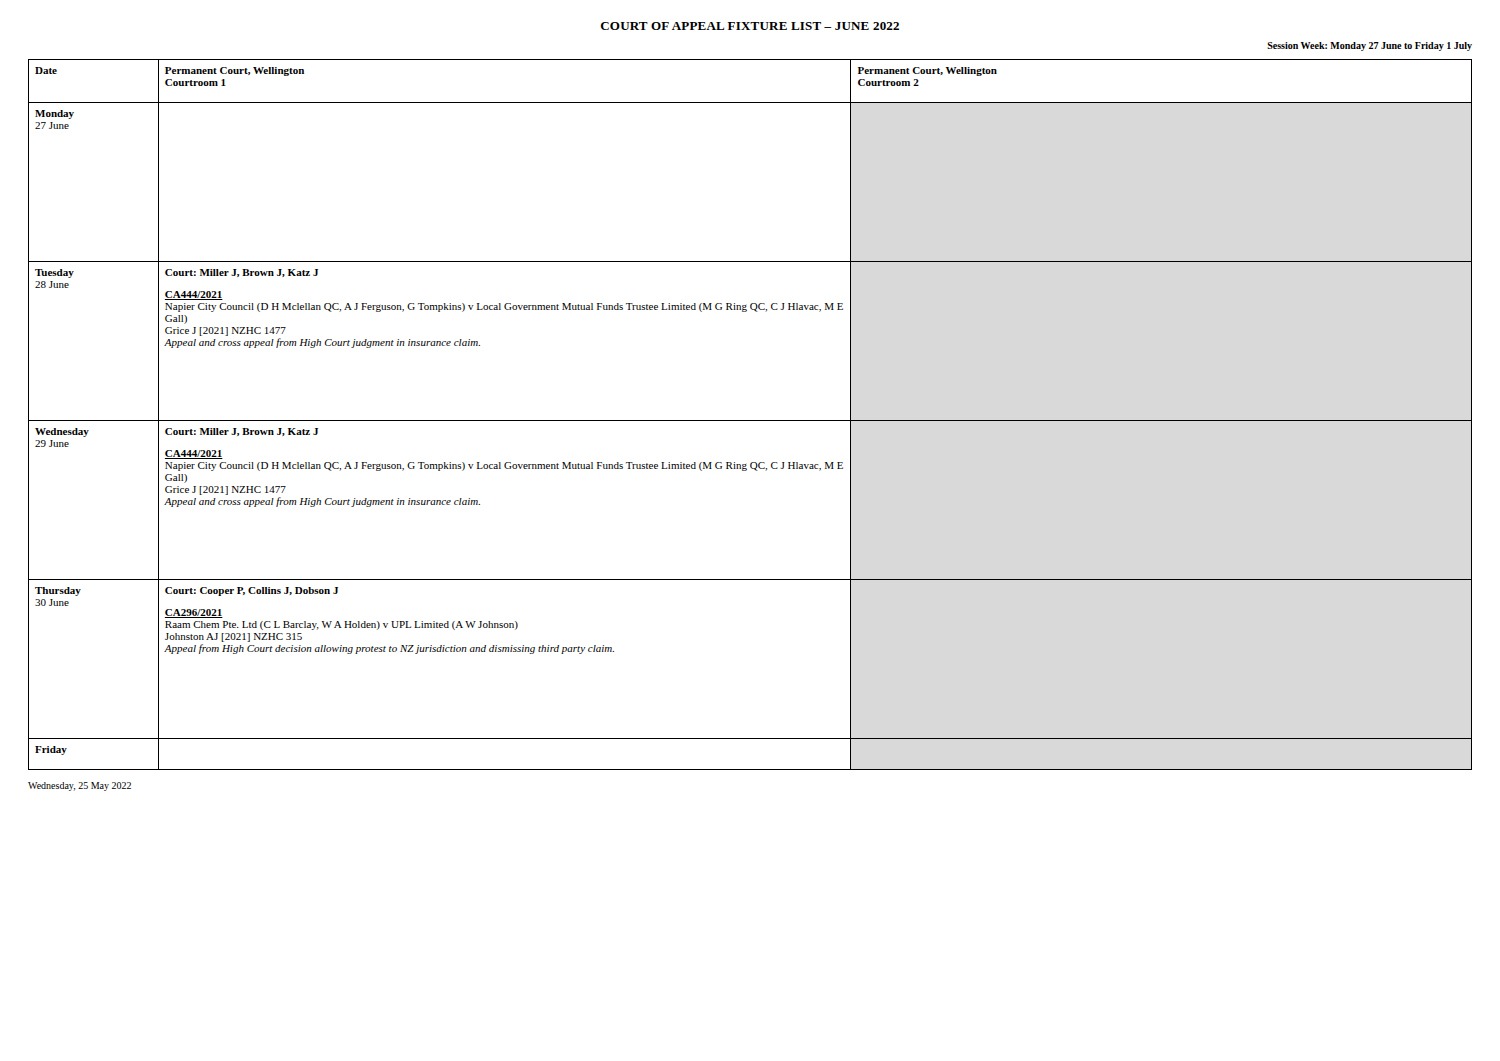COURT OF APPEAL FIXTURE LIST – JUNE 2022
Session Week: Monday 27 June to Friday 1 July
| Date | Permanent Court, Wellington Courtroom 1 | Permanent Court, Wellington Courtroom 2 |
| --- | --- | --- |
| Monday 27 June | | |
| Tuesday 28 June | Court: Miller J, Brown J, Katz J CA444/2021 Napier City Council (D H Mclellan QC, A J Ferguson, G Tompkins) v Local Government Mutual Funds Trustee Limited (M G Ring QC, C J Hlavac, M E Gall) Grice J [2021] NZHC 1477 Appeal and cross appeal from High Court judgment in insurance claim. | |
| Wednesday 29 June | Court: Miller J, Brown J, Katz J CA444/2021 Napier City Council (D H Mclellan QC, A J Ferguson, G Tompkins) v Local Government Mutual Funds Trustee Limited (M G Ring QC, C J Hlavac, M E Gall) Grice J [2021] NZHC 1477 Appeal and cross appeal from High Court judgment in insurance claim. | |
| Thursday 30 June | Court: Cooper P, Collins J, Dobson J CA296/2021 Raam Chem Pte. Ltd (C L Barclay, W A Holden) v UPL Limited (A W Johnson) Johnston AJ [2021] NZHC 315 Appeal from High Court decision allowing protest to NZ jurisdiction and dismissing third party claim. | |
| Friday | | |
Wednesday, 25 May 2022